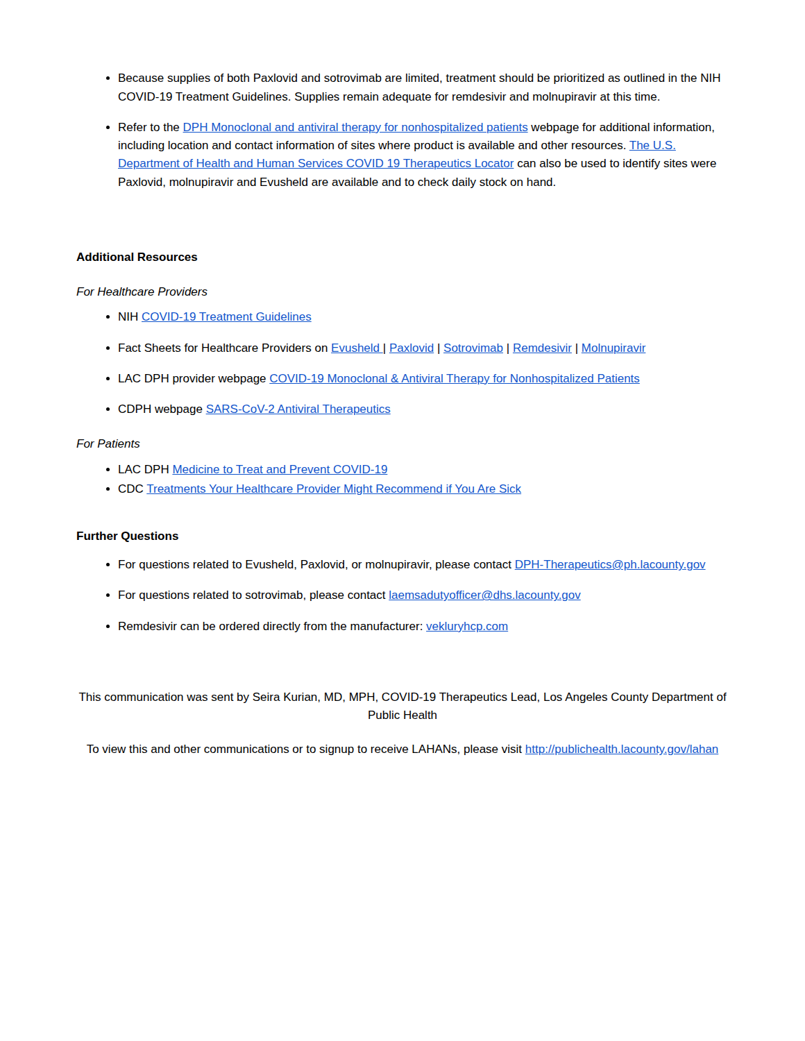Because supplies of both Paxlovid and sotrovimab are limited, treatment should be prioritized as outlined in the NIH COVID-19 Treatment Guidelines. Supplies remain adequate for remdesivir and molnupiravir at this time.
Refer to the DPH Monoclonal and antiviral therapy for nonhospitalized patients webpage for additional information, including location and contact information of sites where product is available and other resources. The U.S. Department of Health and Human Services COVID 19 Therapeutics Locator can also be used to identify sites were Paxlovid, molnupiravir and Evusheld are available and to check daily stock on hand.
Additional Resources
For Healthcare Providers
NIH COVID-19 Treatment Guidelines
Fact Sheets for Healthcare Providers on Evusheld | Paxlovid | Sotrovimab | Remdesivir | Molnupiravir
LAC DPH provider webpage COVID-19 Monoclonal & Antiviral Therapy for Nonhospitalized Patients
CDPH webpage SARS-CoV-2 Antiviral Therapeutics
For Patients
LAC DPH Medicine to Treat and Prevent COVID-19
CDC Treatments Your Healthcare Provider Might Recommend if You Are Sick
Further Questions
For questions related to Evusheld, Paxlovid, or molnupiravir, please contact DPH-Therapeutics@ph.lacounty.gov
For questions related to sotrovimab, please contact laemsadutyofficer@dhs.lacounty.gov
Remdesivir can be ordered directly from the manufacturer: vekluryhcp.com
This communication was sent by Seira Kurian, MD, MPH, COVID-19 Therapeutics Lead, Los Angeles County Department of Public Health
To view this and other communications or to signup to receive LAHANs, please visit http://publichealth.lacounty.gov/lahan